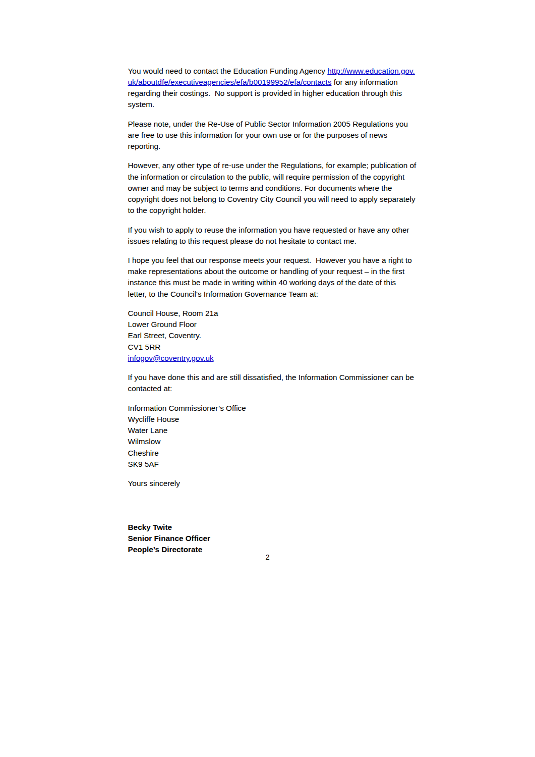You would need to contact the Education Funding Agency http://www.education.gov.uk/aboutdfe/executiveagencies/efa/b00199952/efa/contacts for any information regarding their costings. No support is provided in higher education through this system.
Please note, under the Re-Use of Public Sector Information 2005 Regulations you are free to use this information for your own use or for the purposes of news reporting.
However, any other type of re-use under the Regulations, for example; publication of the information or circulation to the public, will require permission of the copyright owner and may be subject to terms and conditions. For documents where the copyright does not belong to Coventry City Council you will need to apply separately to the copyright holder.
If you wish to apply to reuse the information you have requested or have any other issues relating to this request please do not hesitate to contact me.
I hope you feel that our response meets your request. However you have a right to make representations about the outcome or handling of your request – in the first instance this must be made in writing within 40 working days of the date of this letter, to the Council's Information Governance Team at:
Council House, Room 21a
Lower Ground Floor
Earl Street, Coventry.
CV1 5RR
infogov@coventry.gov.uk
If you have done this and are still dissatisfied, the Information Commissioner can be contacted at:
Information Commissioner’s Office
Wycliffe House
Water Lane
Wilmslow
Cheshire
SK9 5AF
Yours sincerely
Becky Twite
Senior Finance Officer
People’s Directorate
2